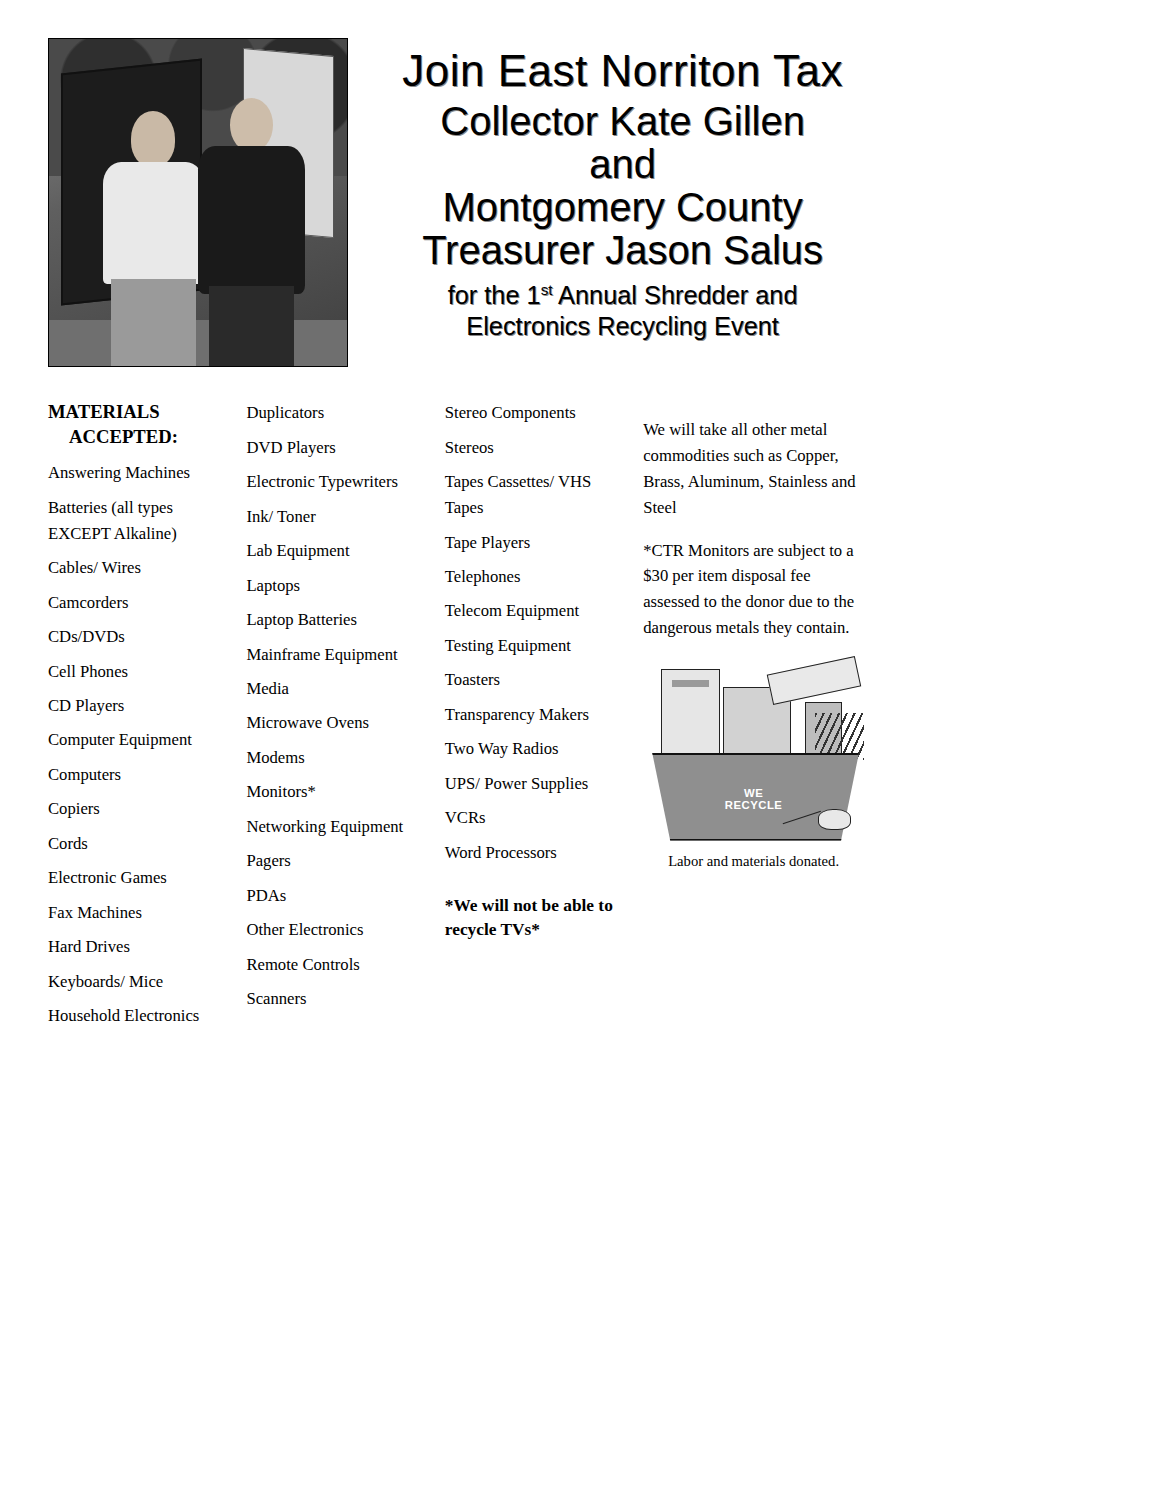Join East Norriton Tax
Collector Kate Gillen
and
Montgomery County
Treasurer Jason Salus
for the 1st Annual Shredder and
Electronics Recycling Event
MATERIALSACCEPTED:
Answering Machines
Batteries (all types EXCEPT Alkaline)
Cables/ Wires
Camcorders
CDs/DVDs
Cell Phones
CD Players
Computer Equipment
Computers
Copiers
Cords
Electronic Games
Fax Machines
Hard Drives
Keyboards/ Mice
Household Electronics
Duplicators
DVD Players
Electronic Typewriters
Ink/ Toner
Lab Equipment
Laptops
Laptop Batteries
Mainframe Equipment
Media
Microwave Ovens
Modems
Monitors*
Networking Equipment
Pagers
PDAs
Other Electronics
Remote Controls
Scanners
Stereo Components
Stereos
Tapes Cassettes/ VHS Tapes
Tape Players
Telephones
Telecom Equipment
Testing Equipment
Toasters
Transparency Makers
Two Way Radios
UPS/ Power Supplies
VCRs
Word Processors
*We will not be able to recycle TVs*
We will take all other metal commodities such as Copper, Brass, Aluminum, Stainless and Steel
*CTR Monitors are subject to a $30 per item disposal fee assessed to the donor due to the dangerous metals they contain.
WE
RECYCLE
Labor and materials donated.